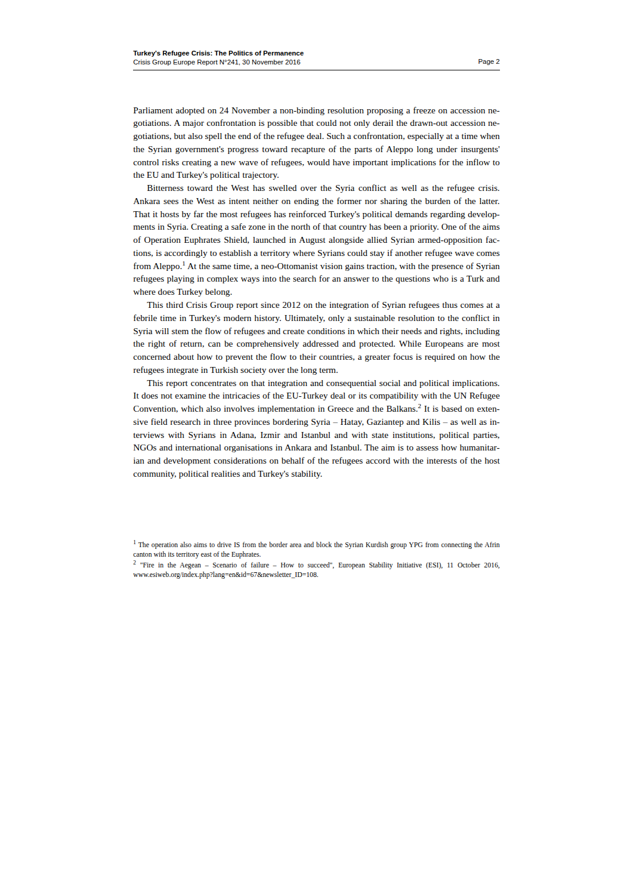Turkey's Refugee Crisis: The Politics of Permanence Crisis Group Europe Report N°241, 30 November 2016
Page 2
Parliament adopted on 24 November a non-binding resolution proposing a freeze on accession negotiations. A major confrontation is possible that could not only derail the drawn-out accession negotiations, but also spell the end of the refugee deal. Such a confrontation, especially at a time when the Syrian government's progress toward recapture of the parts of Aleppo long under insurgents' control risks creating a new wave of refugees, would have important implications for the inflow to the EU and Turkey's political trajectory.
Bitterness toward the West has swelled over the Syria conflict as well as the refugee crisis. Ankara sees the West as intent neither on ending the former nor sharing the burden of the latter. That it hosts by far the most refugees has reinforced Turkey's political demands regarding developments in Syria. Creating a safe zone in the north of that country has been a priority. One of the aims of Operation Euphrates Shield, launched in August alongside allied Syrian armed-opposition factions, is accordingly to establish a territory where Syrians could stay if another refugee wave comes from Aleppo.1 At the same time, a neo-Ottomanist vision gains traction, with the presence of Syrian refugees playing in complex ways into the search for an answer to the questions who is a Turk and where does Turkey belong.
This third Crisis Group report since 2012 on the integration of Syrian refugees thus comes at a febrile time in Turkey's modern history. Ultimately, only a sustainable resolution to the conflict in Syria will stem the flow of refugees and create conditions in which their needs and rights, including the right of return, can be comprehensively addressed and protected. While Europeans are most concerned about how to prevent the flow to their countries, a greater focus is required on how the refugees integrate in Turkish society over the long term.
This report concentrates on that integration and consequential social and political implications. It does not examine the intricacies of the EU-Turkey deal or its compatibility with the UN Refugee Convention, which also involves implementation in Greece and the Balkans.2 It is based on extensive field research in three provinces bordering Syria – Hatay, Gaziantep and Kilis – as well as interviews with Syrians in Adana, Izmir and Istanbul and with state institutions, political parties, NGOs and international organisations in Ankara and Istanbul. The aim is to assess how humanitarian and development considerations on behalf of the refugees accord with the interests of the host community, political realities and Turkey's stability.
1 The operation also aims to drive IS from the border area and block the Syrian Kurdish group YPG from connecting the Afrin canton with its territory east of the Euphrates.
2 "Fire in the Aegean – Scenario of failure – How to succeed", European Stability Initiative (ESI), 11 October 2016, www.esiweb.org/index.php?lang=en&id=67&newsletter_ID=108.